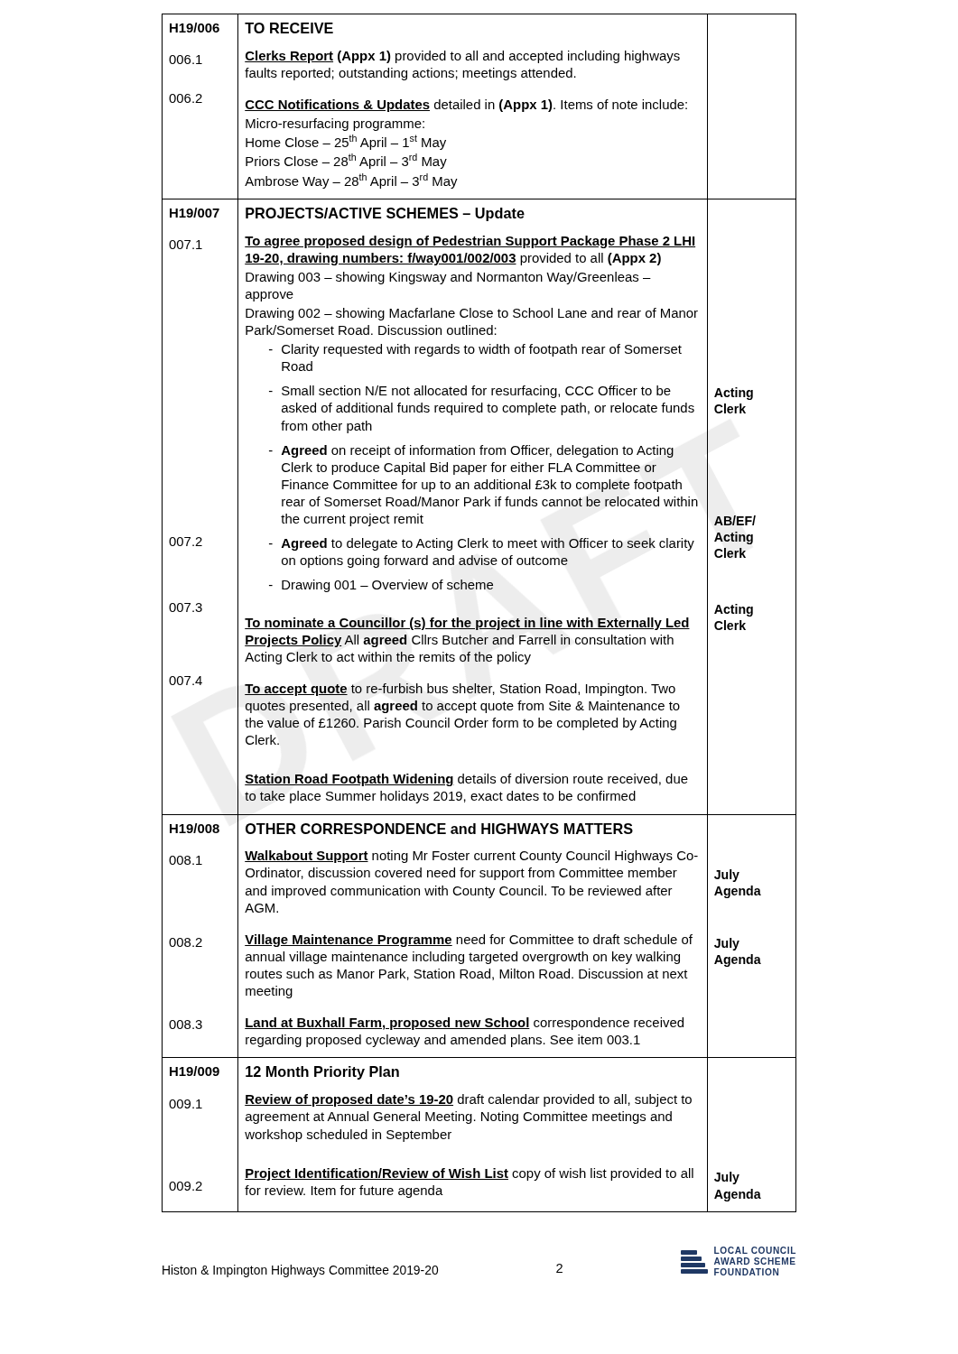DRAFT
| H19/006 006.1 006.2 | TO RECEIVE Clerks Report (Appx 1) provided to all and accepted including highways faults reported; outstanding actions; meetings attended. CCC Notifications & Updates detailed in (Appx 1) . Items of note include: Micro-resurfacing programme: Home Close – 25 th April – 1 st May Priors Close – 28 th April – 3 rd May Ambrose Way – 28 th April – 3 rd May | |
| H19/007 007.1 007.2 007.3 007.4 | PROJECTS/ACTIVE SCHEMES – Update To agree proposed design of Pedestrian Support Package Phase 2 LHI 19-20, drawing numbers: f/way001/002/003 provided to all (Appx 2) Drawing 003 – showing Kingsway and Normanton Way/Greenleas – approve Drawing 002 – showing Macfarlane Close to School Lane and rear of Manor Park/Somerset Road. Discussion outlined: Clarity requested with regards to width of footpath rear of Somerset Road Small section N/E not allocated for resurfacing, CCC Officer to be asked of additional funds required to complete path, or relocate funds from other path Agreed on receipt of information from Officer, delegation to Acting Clerk to produce Capital Bid paper for either FLA Committee or Finance Committee for up to an additional £3k to complete footpath rear of Somerset Road/Manor Park if funds cannot be relocated within the current project remit Agreed to delegate to Acting Clerk to meet with Officer to seek clarity on options going forward and advise of outcome Drawing 001 – Overview of scheme To nominate a Councillor (s) for the project in line with Externally Led Projects Policy All agreed Cllrs Butcher and Farrell in consultation with Acting Clerk to act within the remits of the policy To accept quote to re-furbish bus shelter, Station Road, Impington. Two quotes presented, all agreed to accept quote from Site & Maintenance to the value of £1260. Parish Council Order form to be completed by Acting Clerk. Station Road Footpath Widening details of diversion route received, due to take place Summer holidays 2019, exact dates to be confirmed | Acting Clerk AB/EF/ Acting Clerk Acting Clerk |
| H19/008 008.1 008.2 008.3 | OTHER CORRESPONDENCE and HIGHWAYS MATTERS Walkabout Support noting Mr Foster current County Council Highways Co-Ordinator, discussion covered need for support from Committee member and improved communication with County Council. To be reviewed after AGM. Village Maintenance Programme need for Committee to draft schedule of annual village maintenance including targeted overgrowth on key walking routes such as Manor Park, Station Road, Milton Road. Discussion at next meeting Land at Buxhall Farm, proposed new School correspondence received regarding proposed cycleway and amended plans. See item 003.1 | July Agenda July Agenda |
| H19/009 009.1 009.2 | 12 Month Priority Plan Review of proposed date’s 19-20 draft calendar provided to all, subject to agreement at Annual General Meeting. Noting Committee meetings and workshop scheduled in September Project Identification/Review of Wish List copy of wish list provided to all for review. Item for future agenda | July Agenda |
Histon & Impington Highways Committee 2019-20
2
Local Council
Award Scheme
Foundation